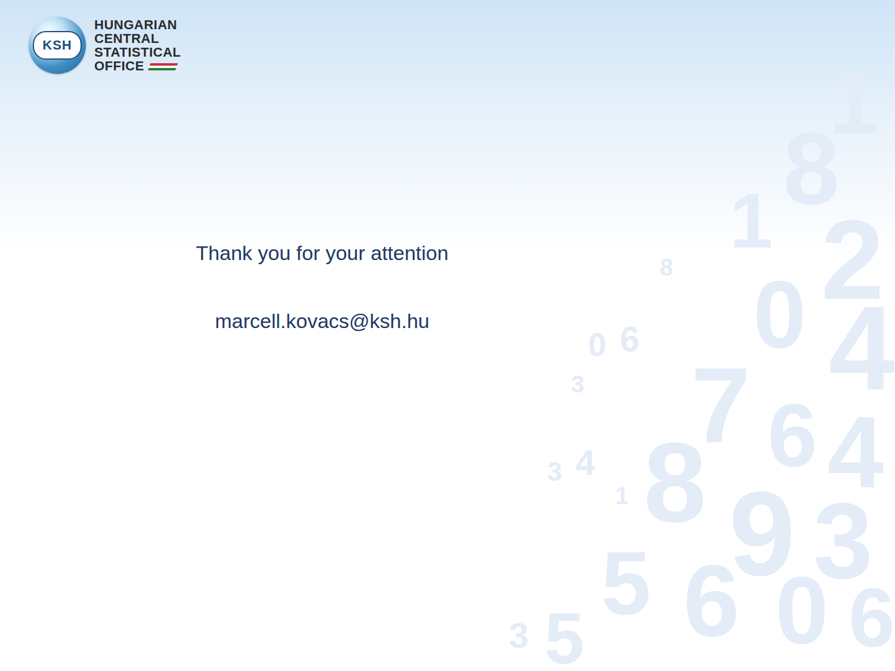1 8 1 8 2 0 6 0 4 3 7 6 4 3 4 8 1 9 3 5 6 0 6 5 3
KSH
HUNGARIAN CENTRAL STATISTICAL OFFICE
Thank you for your attention
marcell.kovacs@ksh.hu